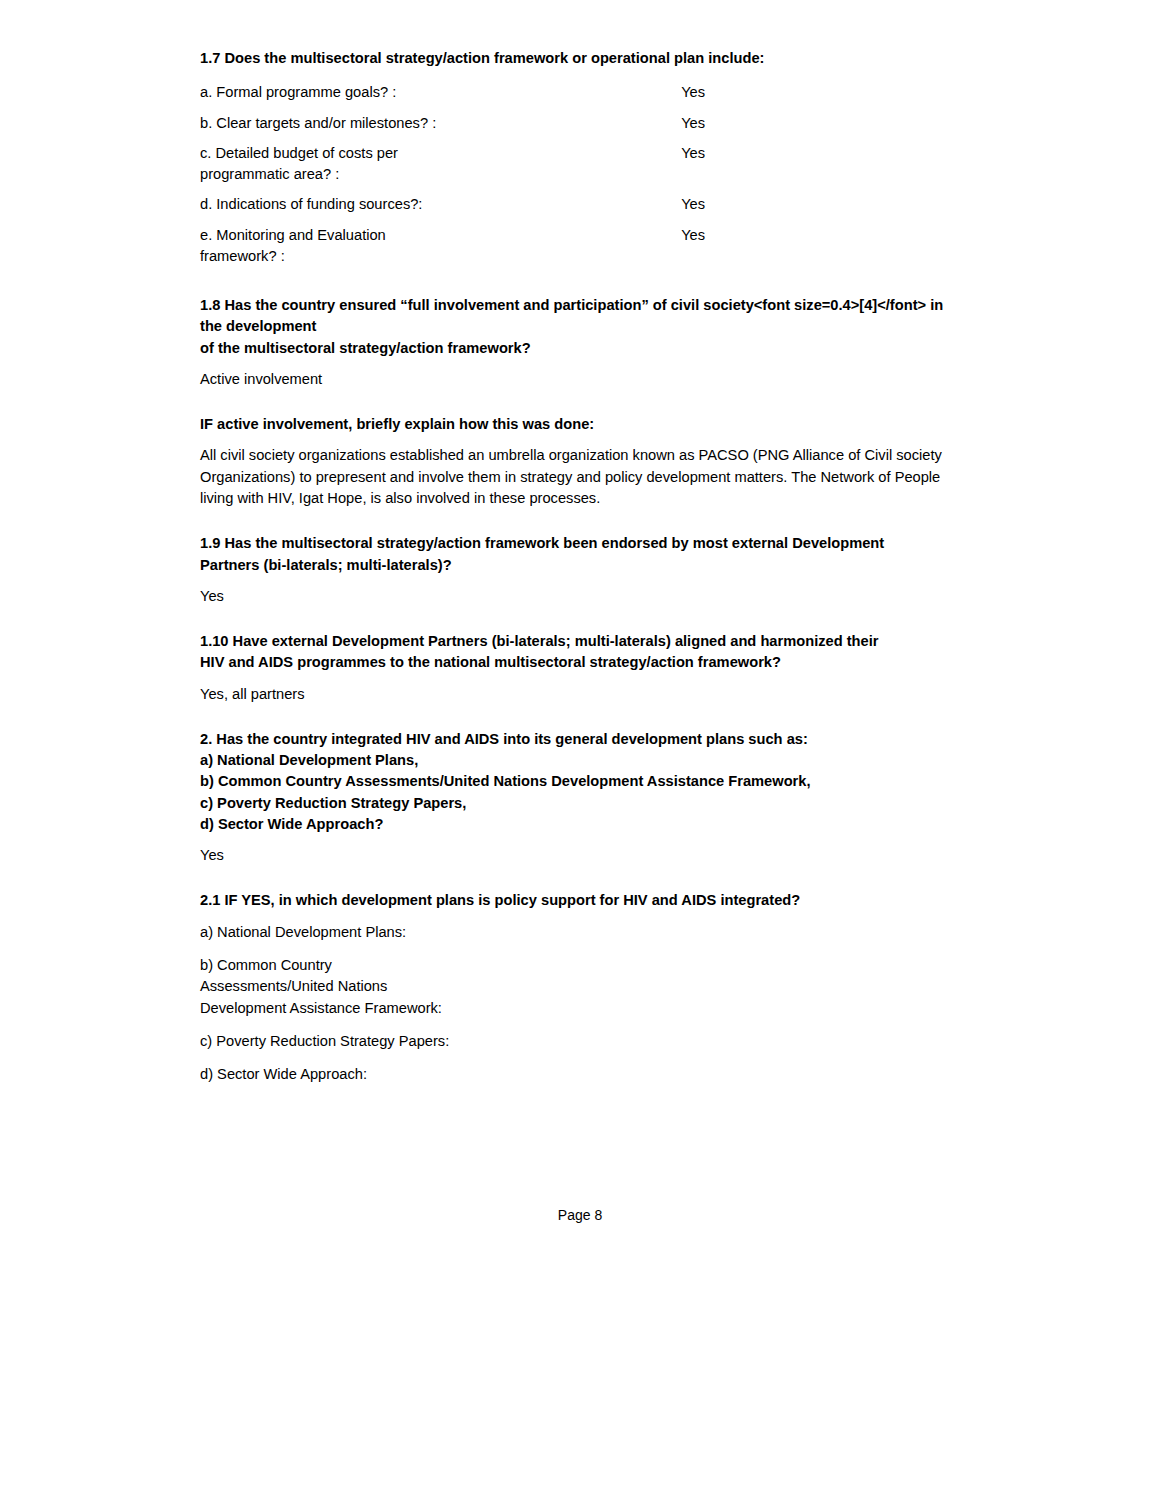1.7 Does the multisectoral strategy/action framework or operational plan include:
| a. Formal programme goals? : | Yes |
| b. Clear targets and/or milestones? : | Yes |
| c. Detailed budget of costs per programmatic area? : | Yes |
| d. Indications of funding sources?: | Yes |
| e. Monitoring and Evaluation framework? : | Yes |
1.8 Has the country ensured “full involvement and participation” of civil society<font size=0.4>[4]</font> in the development
of the multisectoral strategy/action framework?
Active involvement
IF active involvement, briefly explain how this was done:
All civil society organizations established an umbrella organization known as PACSO (PNG Alliance of Civil society Organizations) to prepresent and involve them in strategy and policy development matters. The Network of People living with HIV, Igat Hope, is also involved in these processes.
1.9 Has the multisectoral strategy/action framework been endorsed by most external Development
Partners (bi-laterals; multi-laterals)?
Yes
1.10 Have external Development Partners (bi-laterals; multi-laterals) aligned and harmonized their
HIV and AIDS programmes to the national multisectoral strategy/action framework?
Yes, all partners
2. Has the country integrated HIV and AIDS into its general development plans such as:
a) National Development Plans,
b) Common Country Assessments/United Nations Development Assistance Framework,
c) Poverty Reduction Strategy Papers,
d) Sector Wide Approach?
Yes
2.1 IF YES, in which development plans is policy support for HIV and AIDS integrated?
a) National Development Plans:
b) Common Country
Assessments/United Nations
Development Assistance Framework:
c) Poverty Reduction Strategy Papers:
d) Sector Wide Approach:
Page 8